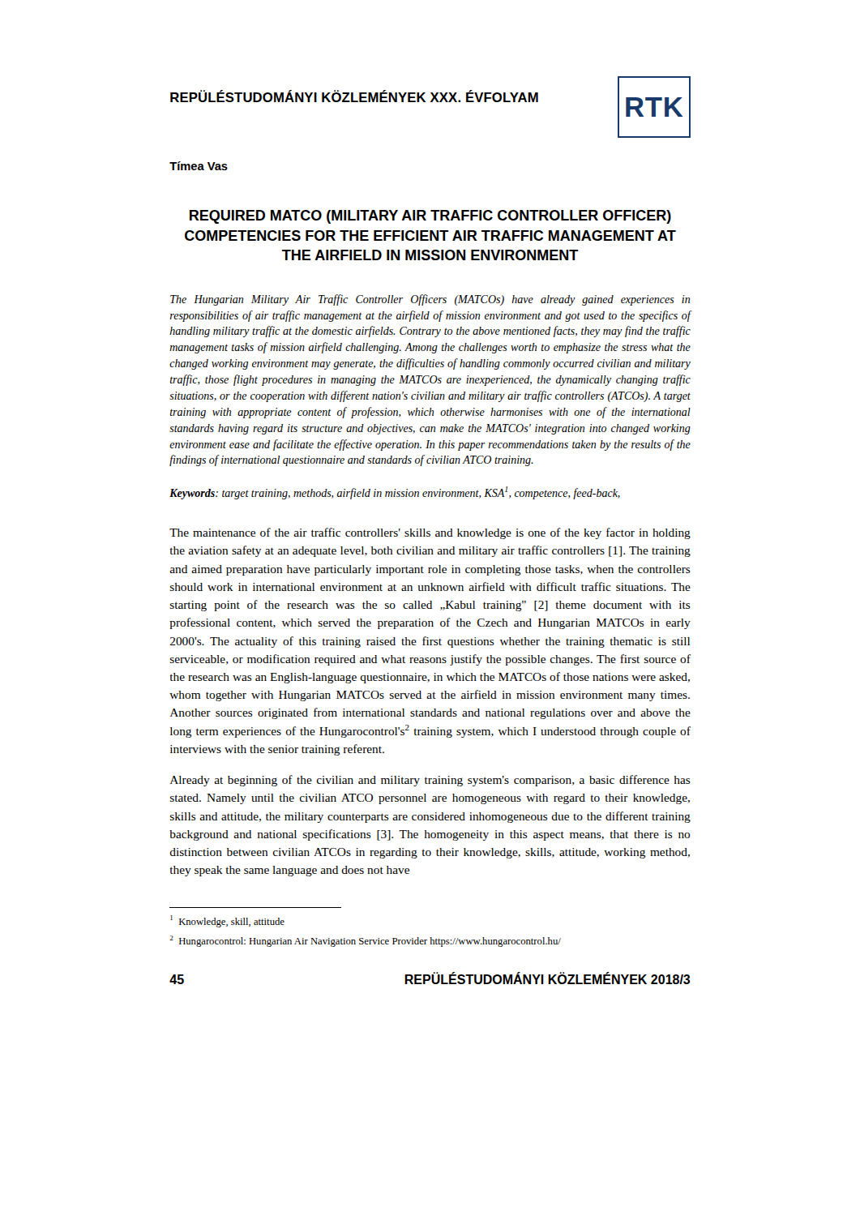REPÜLÉSTUDOMÁNYI KÖZLEMÉNYEK XXX. ÉVFOLYAM
RTK
Tímea Vas
Required MATCO (Military Air Traffic Controller Officer) Competencies for the Efficient Air Traffic Management at the Airfield in Mission Environment
The Hungarian Military Air Traffic Controller Officers (MATCOs) have already gained experiences in responsibilities of air traffic management at the airfield of mission environment and got used to the specifics of handling military traffic at the domestic airfields. Contrary to the above mentioned facts, they may find the traffic management tasks of mission airfield challenging. Among the challenges worth to emphasize the stress what the changed working environment may generate, the difficulties of handling commonly occurred civilian and military traffic, those flight procedures in managing the MATCOs are inexperienced, the dynamically changing traffic situations, or the cooperation with different nation's civilian and military air traffic controllers (ATCOs). A target training with appropriate content of profession, which otherwise harmonises with one of the international standards having regard its structure and objectives, can make the MATCOs' integration into changed working environment ease and facilitate the effective operation. In this paper recommendations taken by the results of the findings of international questionnaire and standards of civilian ATCO training.
Keywords: target training, methods, airfield in mission environment, KSA1, competence, feed-back,
The maintenance of the air traffic controllers' skills and knowledge is one of the key factor in holding the aviation safety at an adequate level, both civilian and military air traffic controllers [1]. The training and aimed preparation have particularly important role in completing those tasks, when the controllers should work in international environment at an unknown airfield with difficult traffic situations. The starting point of the research was the so called „Kabul training" [2] theme document with its professional content, which served the preparation of the Czech and Hungarian MATCOs in early 2000's. The actuality of this training raised the first questions whether the training thematic is still serviceable, or modification required and what reasons justify the possible changes. The first source of the research was an English-language questionnaire, in which the MATCOs of those nations were asked, whom together with Hungarian MATCOs served at the airfield in mission environment many times. Another sources originated from international standards and national regulations over and above the long term experiences of the Hungarocontrol's2 training system, which I understood through couple of interviews with the senior training referent.
Already at beginning of the civilian and military training system's comparison, a basic difference has stated. Namely until the civilian ATCO personnel are homogeneous with regard to their knowledge, skills and attitude, the military counterparts are considered inhomogeneous due to the different training background and national specifications [3]. The homogeneity in this aspect means, that there is no distinction between civilian ATCOs in regarding to their knowledge, skills, attitude, working method, they speak the same language and does not have
1 Knowledge, skill, attitude
2 Hungarocontrol: Hungarian Air Navigation Service Provider https://www.hungarocontrol.hu/
45 REPÜLÉSTUDOMÁNYI KÖZLEMÉNYEK 2018/3